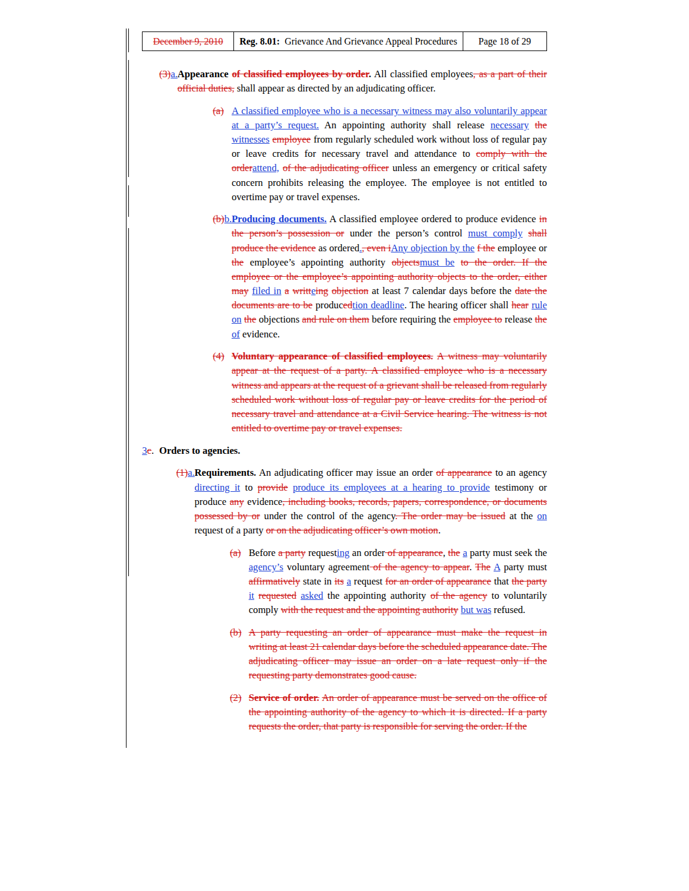| December 9, 2010 | Reg. 8.01: Grievance And Grievance Appeal Procedures | Page 18 of 29 |
(3)a. Appearance of classified employees by order. All classified employees, as a part of their official duties, shall appear as directed by an adjudicating officer.
(a) A classified employee who is a necessary witness may also voluntarily appear at a party’s request. An appointing authority shall release necessary the witnesses employee from regularly scheduled work without loss of regular pay or leave credits for necessary travel and attendance to comply with the orderattend, of the adjudicating officer unless an emergency or critical safety concern prohibits releasing the employee. The employee is not entitled to overtime pay or travel expenses.
(b)b. Producing documents. A classified employee ordered to produce evidence in the person’s possession or under the person’s control must comply shall produce the evidence as ordered., even iAny objection by the f the employee or the employee’s appointing authority objectsmust be to the order. If the employee or the employee’s appointing authority objects to the order, either may filed in a writteing objection at least 7 calendar days before the date the documents are to be producedtion deadline. The hearing officer shall hear rule on the objections and rule on them before requiring the employee to release the of evidence.
(4) Voluntary appearance of classified employees. A witness may voluntarily appear at the request of a party. A classified employee who is a necessary witness and appears at the request of a grievant shall be released from regularly scheduled work without loss of regular pay or leave credits for the period of necessary travel and attendance at a Civil Service hearing. The witness is not entitled to overtime pay or travel expenses.
3c. Orders to agencies.
(1)a. Requirements. An adjudicating officer may issue an order of appearance to an agency directing it to provide produce its employees at a hearing to provide testimony or produce any evidence, including books, records, papers, correspondence, or documents possessed by or under the control of the agency. The order may be issued at the on request of a party or on the adjudicating officer’s own motion.
(a) Before a party requesting an order of appearance, the a party must seek the agency’s voluntary agreement of the agency to appear. The A party must affirmatively state in its a request for an order of appearance that the party it requested asked the appointing authority of the agency to voluntarily comply with the request and the appointing authority but was refused.
(b) A party requesting an order of appearance must make the request in writing at least 21 calendar days before the scheduled appearance date. The adjudicating officer may issue an order on a late request only if the requesting party demonstrates good cause.
(2) Service of order. An order of appearance must be served on the office of the appointing authority of the agency to which it is directed. If a party requests the order, that party is responsible for serving the order. If the